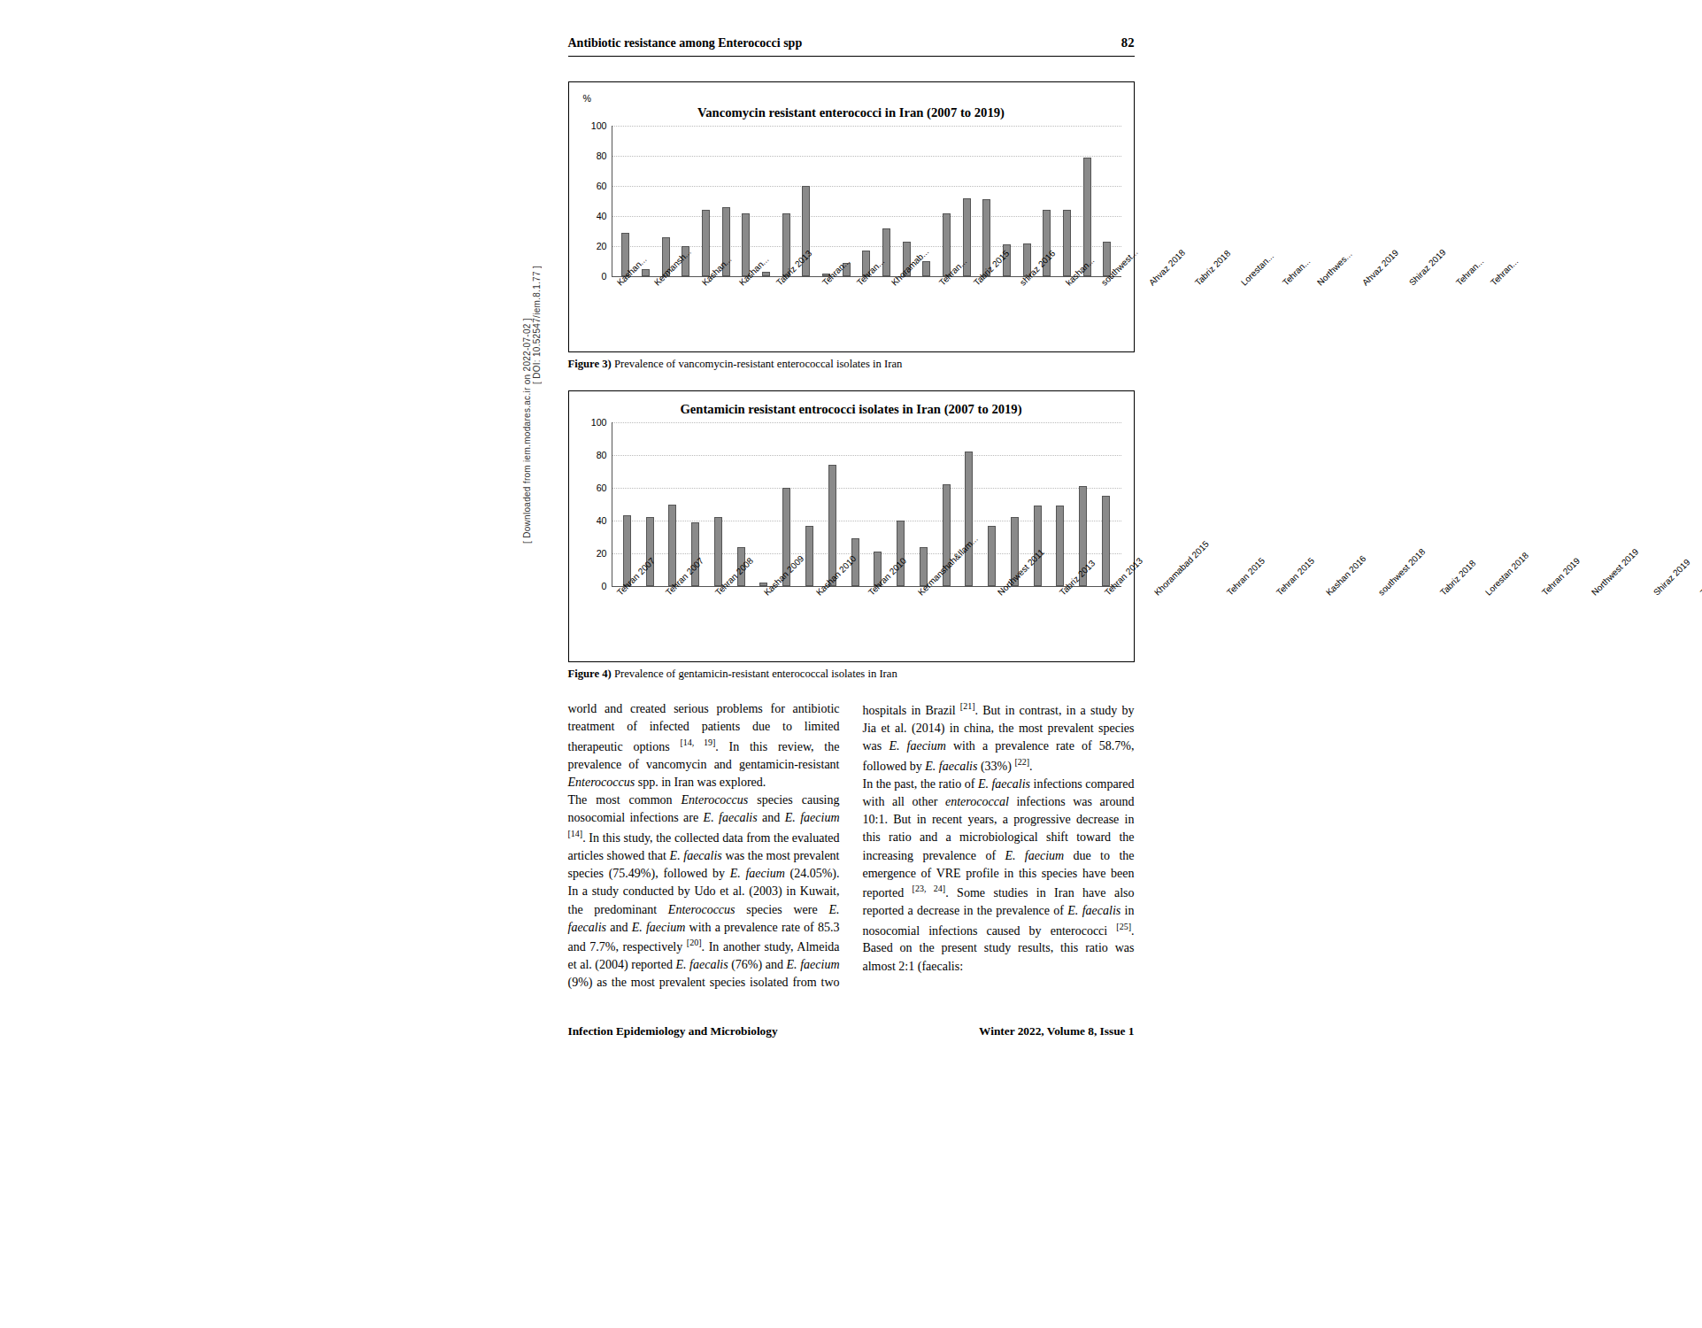[ Downloaded from iem.modares.ac.ir on 2022-07-02 ]
[ DOI: 10.52547/iem.8.1.77 ]
Antibiotic resistance among Enterococci spp
82
%
Vancomycin resistant enterococci in Iran (2007 to 2019)
100 80 60 40 20 0
Kashan... Kermansh... Kashan... Kashan... Tabriz 2013 Tehran... Tehran... Khoramab... Tehran... Tabriz 2015 shiraz 2016 kashan... southwest... Ahvaz 2018 Tabriz 2018 Lorestan... Tehran... Northwes... Ahvaz 2019 Shiraz 2019 Tehran... Tehran...
Figure 3) Prevalence of vancomycin-resistant enterococcal isolates in Iran
Gentamicin resistant entrococci isolates in Iran (2007 to 2019)
100 80 60 40 20 0
Tehran 2007 Tehran 2007 Tehran 2008 Kashan 2009 Kashan 2010 Tehran 2010 Kermanshah&Ilam... Northwest 2011 Tabriz 2013 Tehran 2013 Khoramabad 2015 Tehran 2015 Tehran 2015 Kashan 2016 southwest 2018 Tabriz 2018 Lorestan 2018 Tehran 2019 Northwest 2019 Shiraz 2019 Tehran 2019 Tehran 2019
Figure 4) Prevalence of gentamicin-resistant enterococcal isolates in Iran
world and created serious problems for antibiotic treatment of infected patients due to limited therapeutic options [14, 19]. In this review, the prevalence of vancomycin and gentamicin-resistant Enterococcus spp. in Iran was explored.
The most common Enterococcus species causing nosocomial infections are E. faecalis and E. faecium [14]. In this study, the collected data from the evaluated articles showed that E. faecalis was the most prevalent species (75.49%), followed by E. faecium (24.05%). In a study conducted by Udo et al. (2003) in Kuwait, the predominant Enterococcus species were E. faecalis and E. faecium with a prevalence rate of 85.3 and 7.7%, respectively [20]. In another study, Almeida et al. (2004) reported E. faecalis (76%) and E. faecium (9%) as the most prevalent species isolated from two hospitals in Brazil [21]. But in contrast, in a study by Jia et al. (2014) in china, the most prevalent species was E. faecium with a prevalence rate of 58.7%, followed by E. faecalis (33%) [22].
In the past, the ratio of E. faecalis infections compared with all other enterococcal infections was around 10:1. But in recent years, a progressive decrease in this ratio and a microbiological shift toward the increasing prevalence of E. faecium due to the emergence of VRE profile in this species have been reported [23, 24]. Some studies in Iran have also reported a decrease in the prevalence of E. faecalis in nosocomial infections caused by enterococci [25]. Based on the present study results, this ratio was almost 2:1 (faecalis:
Infection Epidemiology and Microbiology
Winter 2022, Volume 8, Issue 1